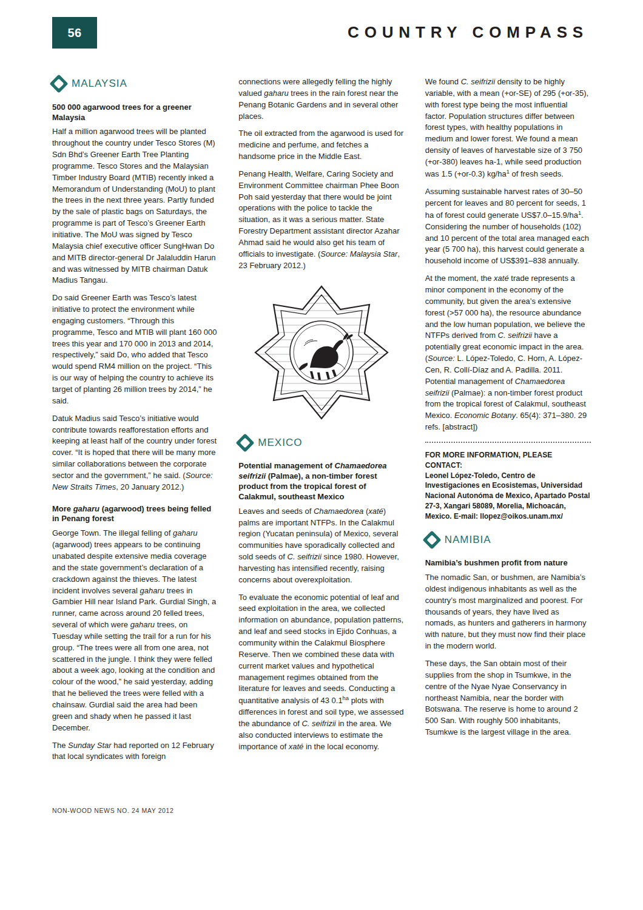56
Country Compass
Malaysia
500 000 agarwood trees for a greener Malaysia
Half a million agarwood trees will be planted throughout the country under Tesco Stores (M) Sdn Bhd’s Greener Earth Tree Planting programme. Tesco Stores and the Malaysian Timber Industry Board (MTIB) recently inked a Memorandum of Understanding (MoU) to plant the trees in the next three years. Partly funded by the sale of plastic bags on Saturdays, the programme is part of Tesco’s Greener Earth initiative. The MoU was signed by Tesco Malaysia chief executive officer SungHwan Do and MITB director-general Dr Jalaluddin Harun and was witnessed by MITB chairman Datuk Madius Tangau.
Do said Greener Earth was Tesco’s latest initiative to protect the environment while engaging customers. “Through this programme, Tesco and MTIB will plant 160 000 trees this year and 170 000 in 2013 and 2014, respectively,” said Do, who added that Tesco would spend RM4 million on the project. “This is our way of helping the country to achieve its target of planting 26 million trees by 2014,” he said.
Datuk Madius said Tesco’s initiative would contribute towards reafforestation efforts and keeping at least half of the country under forest cover. “It is hoped that there will be many more similar collaborations between the corporate sector and the government,” he said. (Source: New Straits Times, 20 January 2012.)
More gaharu (agarwood) trees being felled in Penang forest
George Town. The illegal felling of gaharu (agarwood) trees appears to be continuing unabated despite extensive media coverage and the state government’s declaration of a crackdown against the thieves. The latest incident involves several gaharu trees in Gambier Hill near Island Park. Gurdial Singh, a runner, came across around 20 felled trees, several of which were gaharu trees, on Tuesday while setting the trail for a run for his group. “The trees were all from one area, not scattered in the jungle. I think they were felled about a week ago, looking at the condition and colour of the wood,” he said yesterday, adding that he believed the trees were felled with a chainsaw. Gurdial said the area had been green and shady when he passed it last December.
The Sunday Star had reported on 12 February that local syndicates with foreign
connections were allegedly felling the highly valued gaharu trees in the rain forest near the Penang Botanic Gardens and in several other places.
The oil extracted from the agarwood is used for medicine and perfume, and fetches a handsome price in the Middle East.
Penang Health, Welfare, Caring Society and Environment Committee chairman Phee Boon Poh said yesterday that there would be joint operations with the police to tackle the situation, as it was a serious matter. State Forestry Department assistant director Azahar Ahmad said he would also get his team of officials to investigate. (Source: Malaysia Star, 23 February 2012.)
Mexico
Potential management of Chamaedorea seifrizii (Palmae), a non-timber forest product from the tropical forest of Calakmul, southeast Mexico
Leaves and seeds of Chamaedorea (xaté) palms are important NTFPs. In the Calakmul region (Yucatan peninsula) of Mexico, several communities have sporadically collected and sold seeds of C. seifrizii since 1980. However, harvesting has intensified recently, raising concerns about overexploitation.
To evaluate the economic potential of leaf and seed exploitation in the area, we collected information on abundance, population patterns, and leaf and seed stocks in Ejido Conhuas, a community within the Calakmul Biosphere Reserve. Then we combined these data with current market values and hypothetical management regimes obtained from the literature for leaves and seeds. Conducting a quantitative analysis of 43 0.1ha plots with differences in forest and soil type, we assessed the abundance of C. seifrizii in the area. We also conducted interviews to estimate the importance of xaté in the local economy.
We found C. seifrizii density to be highly variable, with a mean (+or-SE) of 295 (+or-35), with forest type being the most influential factor. Population structures differ between forest types, with healthy populations in medium and lower forest. We found a mean density of leaves of harvestable size of 3 750 (+or-380) leaves ha-1, while seed production was 1.5 (+or-0.3) kg/ha1 of fresh seeds.
Assuming sustainable harvest rates of 30–50 percent for leaves and 80 percent for seeds, 1 ha of forest could generate US$7.0–15.9/ha1. Considering the number of households (102) and 10 percent of the total area managed each year (5 700 ha), this harvest could generate a household income of US$391–838 annually.
At the moment, the xaté trade represents a minor component in the economy of the community, but given the area’s extensive forest (>57 000 ha), the resource abundance and the low human population, we believe the NTFPs derived from C. seifrizii have a potentially great economic impact in the area. (Source: L. López-Toledo, C. Horn, A. López-Cen, R. Collí-Díaz and A. Padilla. 2011. Potential management of Chamaedorea seifrizii (Palmae): a non-timber forest product from the tropical forest of Calakmul, southeast Mexico. Economic Botany. 65(4): 371–380. 29 refs. [abstract])
FOR MORE INFORMATION, PLEASE CONTACT:
Leonel López-Toledo, Centro de Investigaciones en Ecosistemas, Universidad Nacional Autonóma de Mexico, Apartado Postal 27-3, Xangari 58089, Morelia, Michoacán, Mexico. E-mail: llopez@oikos.unam.mx/
Namibia
Namibia’s bushmen profit from nature
The nomadic San, or bushmen, are Namibia’s oldest indigenous inhabitants as well as the country’s most marginalized and poorest. For thousands of years, they have lived as nomads, as hunters and gatherers in harmony with nature, but they must now find their place in the modern world.
These days, the San obtain most of their supplies from the shop in Tsumkwe, in the centre of the Nyae Nyae Conservancy in northeast Namibia, near the border with Botswana. The reserve is home to around 2 500 San. With roughly 500 inhabitants, Tsumkwe is the largest village in the area.
Non-wood news No. 24 May 2012